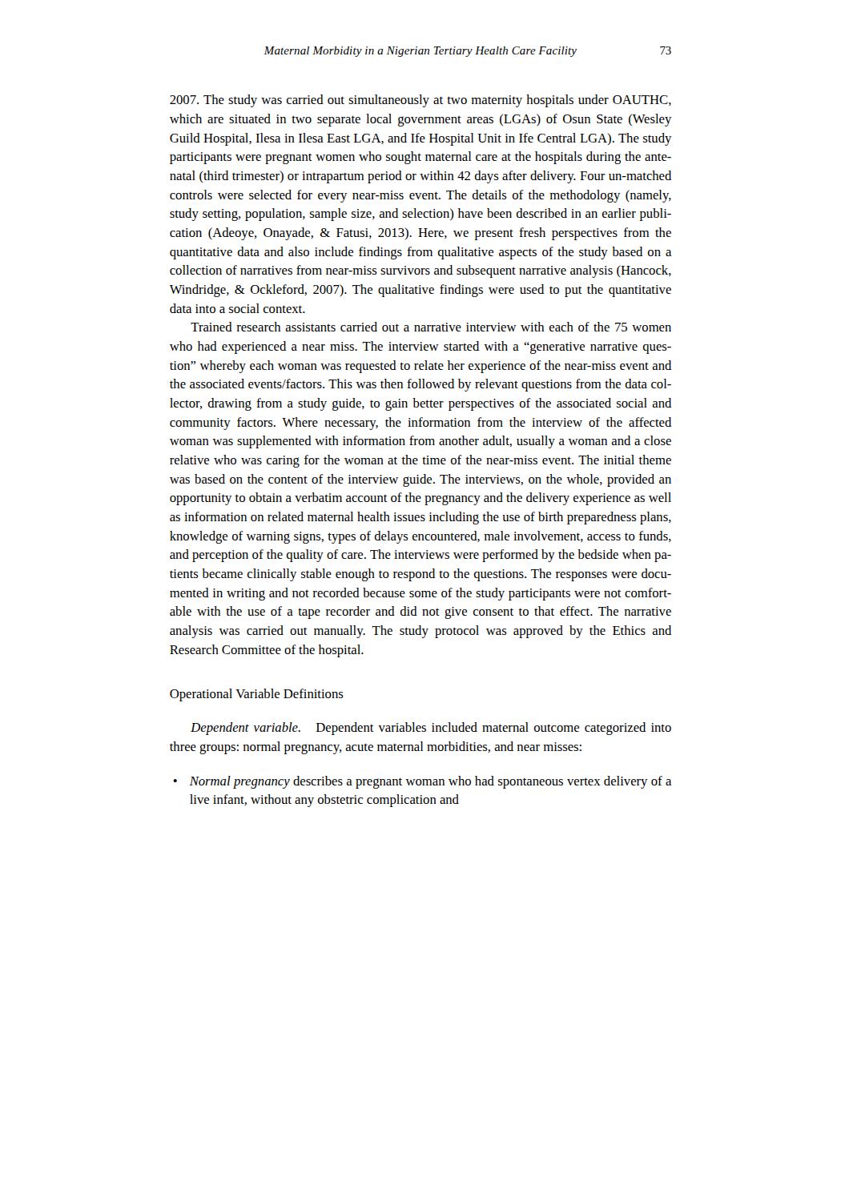Maternal Morbidity in a Nigerian Tertiary Health Care Facility 73
2007. The study was carried out simultaneously at two maternity hospitals under OAUTHC, which are situated in two separate local government areas (LGAs) of Osun State (Wesley Guild Hospital, Ilesa in Ilesa East LGA, and Ife Hospital Unit in Ife Central LGA). The study participants were pregnant women who sought maternal care at the hospitals during the antenatal (third trimester) or intrapartum period or within 42 days after delivery. Four un-matched controls were selected for every near-miss event. The details of the methodology (namely, study setting, population, sample size, and selection) have been described in an earlier publication (Adeoye, Onayade, & Fatusi, 2013). Here, we present fresh perspectives from the quantitative data and also include findings from qualitative aspects of the study based on a collection of narratives from near-miss survivors and subsequent narrative analysis (Hancock, Windridge, & Ockleford, 2007). The qualitative findings were used to put the quantitative data into a social context.
Trained research assistants carried out a narrative interview with each of the 75 women who had experienced a near miss. The interview started with a “generative narrative question” whereby each woman was requested to relate her experience of the near-miss event and the associated events/factors. This was then followed by relevant questions from the data collector, drawing from a study guide, to gain better perspectives of the associated social and community factors. Where necessary, the information from the interview of the affected woman was supplemented with information from another adult, usually a woman and a close relative who was caring for the woman at the time of the near-miss event. The initial theme was based on the content of the interview guide. The interviews, on the whole, provided an opportunity to obtain a verbatim account of the pregnancy and the delivery experience as well as information on related maternal health issues including the use of birth preparedness plans, knowledge of warning signs, types of delays encountered, male involvement, access to funds, and perception of the quality of care. The interviews were performed by the bedside when patients became clinically stable enough to respond to the questions. The responses were documented in writing and not recorded because some of the study participants were not comfortable with the use of a tape recorder and did not give consent to that effect. The narrative analysis was carried out manually. The study protocol was approved by the Ethics and Research Committee of the hospital.
Operational Variable Definitions
Dependent variable. Dependent variables included maternal outcome categorized into three groups: normal pregnancy, acute maternal morbidities, and near misses:
Normal pregnancy describes a pregnant woman who had spontaneous vertex delivery of a live infant, without any obstetric complication and